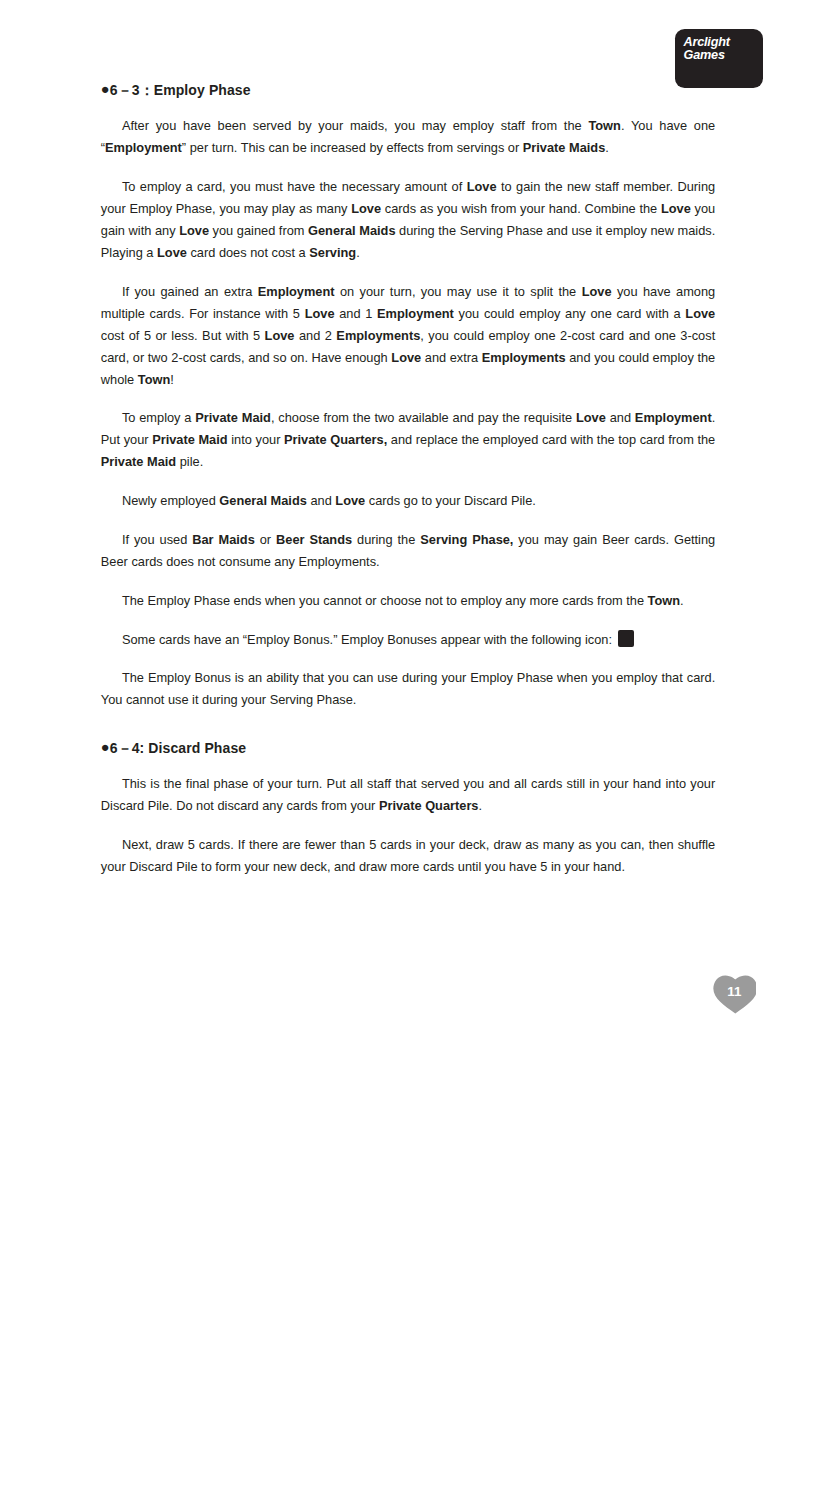Arclight Games
●6－3：Employ Phase
After you have been served by your maids, you may employ staff from the Town. You have one “Employment” per turn. This can be increased by effects from servings or Private Maids.
To employ a card, you must have the necessary amount of Love to gain the new staff member. During your Employ Phase, you may play as many Love cards as you wish from your hand. Combine the Love you gain with any Love you gained from General Maids during the Serving Phase and use it employ new maids. Playing a Love card does not cost a Serving.
If you gained an extra Employment on your turn, you may use it to split the Love you have among multiple cards. For instance with 5 Love and 1 Employment you could employ any one card with a Love cost of 5 or less. But with 5 Love and 2 Employments, you could employ one 2-cost card and one 3-cost card, or two 2-cost cards, and so on. Have enough Love and extra Employments and you could employ the whole Town!
To employ a Private Maid, choose from the two available and pay the requisite Love and Employment. Put your Private Maid into your Private Quarters, and replace the employed card with the top card from the Private Maid pile.
Newly employed General Maids and Love cards go to your Discard Pile.
If you used Bar Maids or Beer Stands during the Serving Phase, you may gain Beer cards. Getting Beer cards does not consume any Employments.
The Employ Phase ends when you cannot or choose not to employ any more cards from the Town.
Some cards have an “Employ Bonus.” Employ Bonuses appear with the following icon:
The Employ Bonus is an ability that you can use during your Employ Phase when you employ that card. You cannot use it during your Serving Phase.
●6－4: Discard Phase
This is the final phase of your turn. Put all staff that served you and all cards still in your hand into your Discard Pile. Do not discard any cards from your Private Quarters.
Next, draw 5 cards. If there are fewer than 5 cards in your deck, draw as many as you can, then shuffle your Discard Pile to form your new deck, and draw more cards until you have 5 in your hand.
11